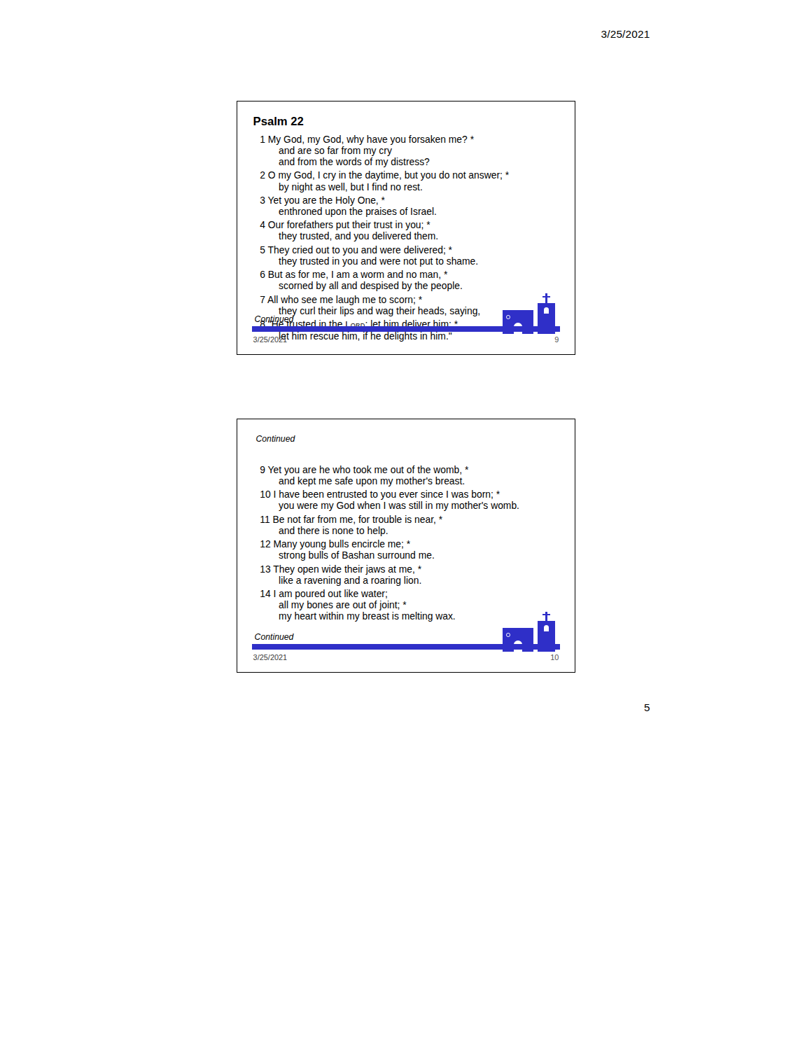3/25/2021
Psalm 22
1 My God, my God, why have you forsaken me? * and are so far from my cry and from the words of my distress?
2 O my God, I cry in the daytime, but you do not answer; * by night as well, but I find no rest.
3 Yet you are the Holy One, * enthroned upon the praises of Israel.
4 Our forefathers put their trust in you; * they trusted, and you delivered them.
5 They cried out to you and were delivered; * they trusted in you and were not put to shame.
6 But as for me, I am a worm and no man, * scorned by all and despised by the people.
7 All who see me laugh me to scorn; * they curl their lips and wag their heads, saying,
8 "He trusted in the Lord; let him deliver him; * let him rescue him, if he delights in him."
Continued
3/25/2021 9
Continued
9 Yet you are he who took me out of the womb, * and kept me safe upon my mother's breast.
10 I have been entrusted to you ever since I was born; * you were my God when I was still in my mother's womb.
11 Be not far from me, for trouble is near, * and there is none to help.
12 Many young bulls encircle me; * strong bulls of Bashan surround me.
13 They open wide their jaws at me, * like a ravening and a roaring lion.
14 I am poured out like water; all my bones are out of joint; * my heart within my breast is melting wax.
Continued
3/25/2021 10
5